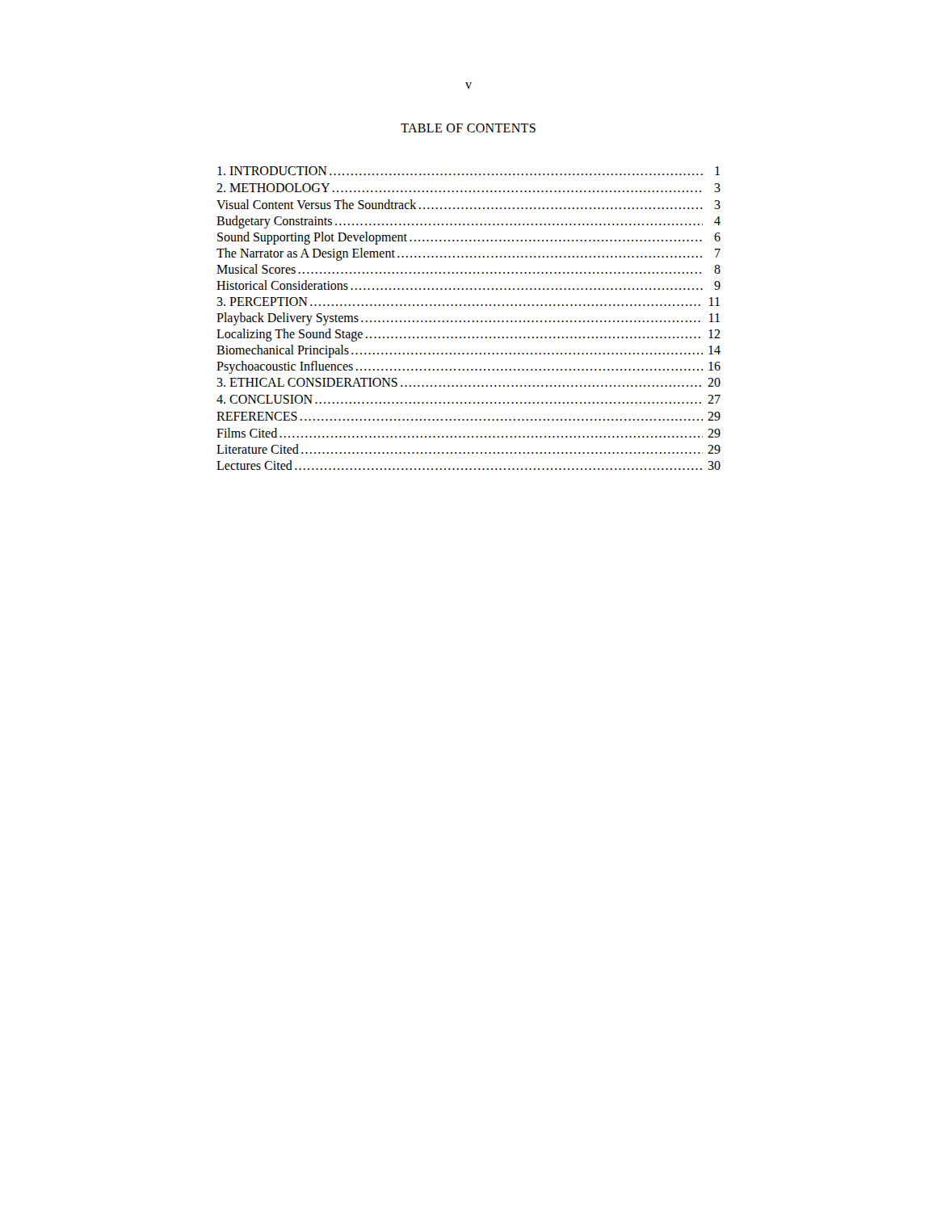v
Table of Contents
1. INTRODUCTION 1
2. METHODOLOGY 3
Visual Content Versus The Soundtrack 3
Budgetary Constraints 4
Sound Supporting Plot Development 6
The Narrator as A Design Element 7
Musical Scores 8
Historical Considerations 9
3. PERCEPTION 11
Playback Delivery Systems 11
Localizing The Sound Stage 12
Biomechanical Principals 14
Psychoacoustic Influences 16
3. ETHICAL CONSIDERATIONS 20
4. CONCLUSION 27
REFERENCES 29
Films Cited 29
Literature Cited 29
Lectures Cited 30